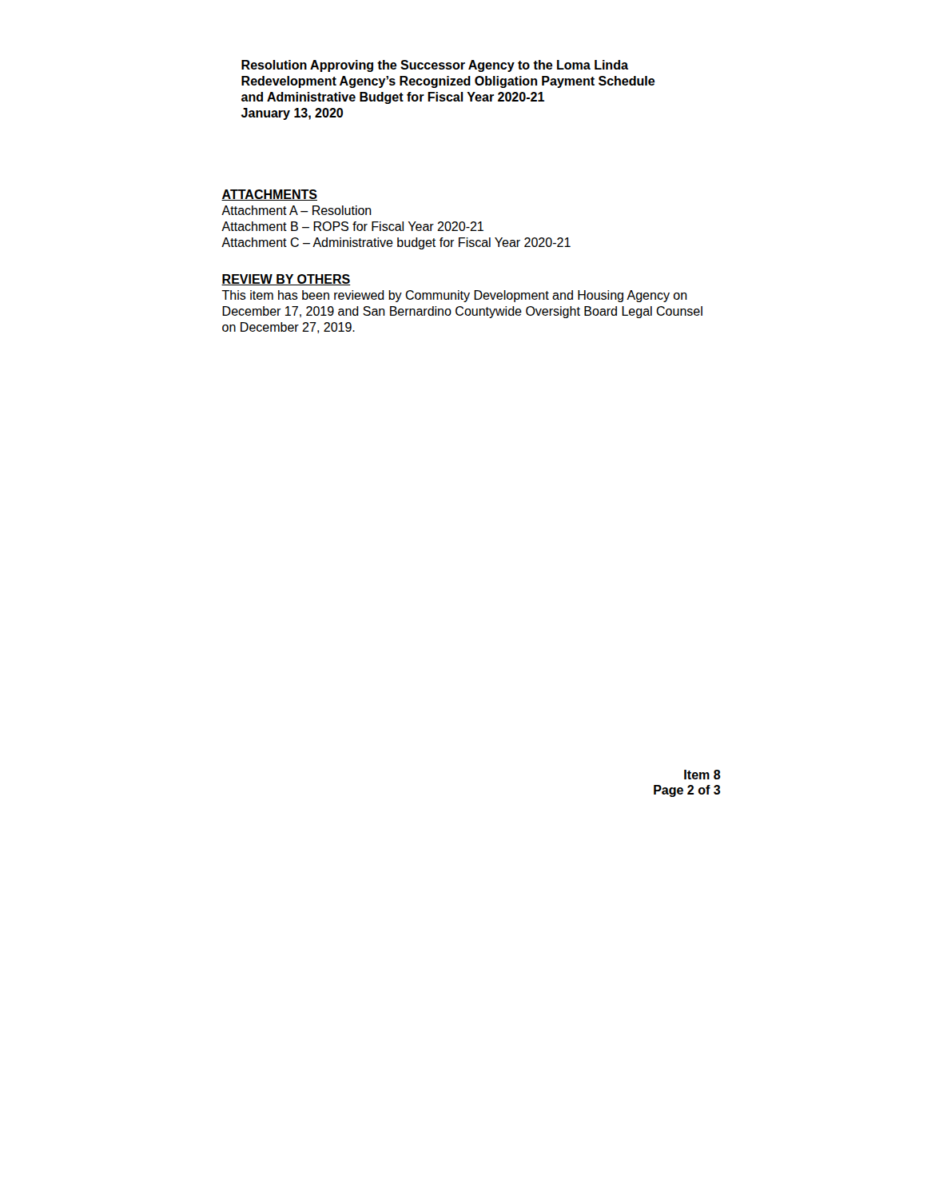Resolution Approving the Successor Agency to the Loma Linda
Redevelopment Agency’s Recognized Obligation Payment Schedule
and Administrative Budget for Fiscal Year 2020-21
January 13, 2020
ATTACHMENTS
Attachment A – Resolution
Attachment B – ROPS for Fiscal Year 2020-21
Attachment C – Administrative budget for Fiscal Year 2020-21
REVIEW BY OTHERS
This item has been reviewed by Community Development and Housing Agency on December 17, 2019 and San Bernardino Countywide Oversight Board Legal Counsel on December 27, 2019.
Item 8
Page 2 of 3